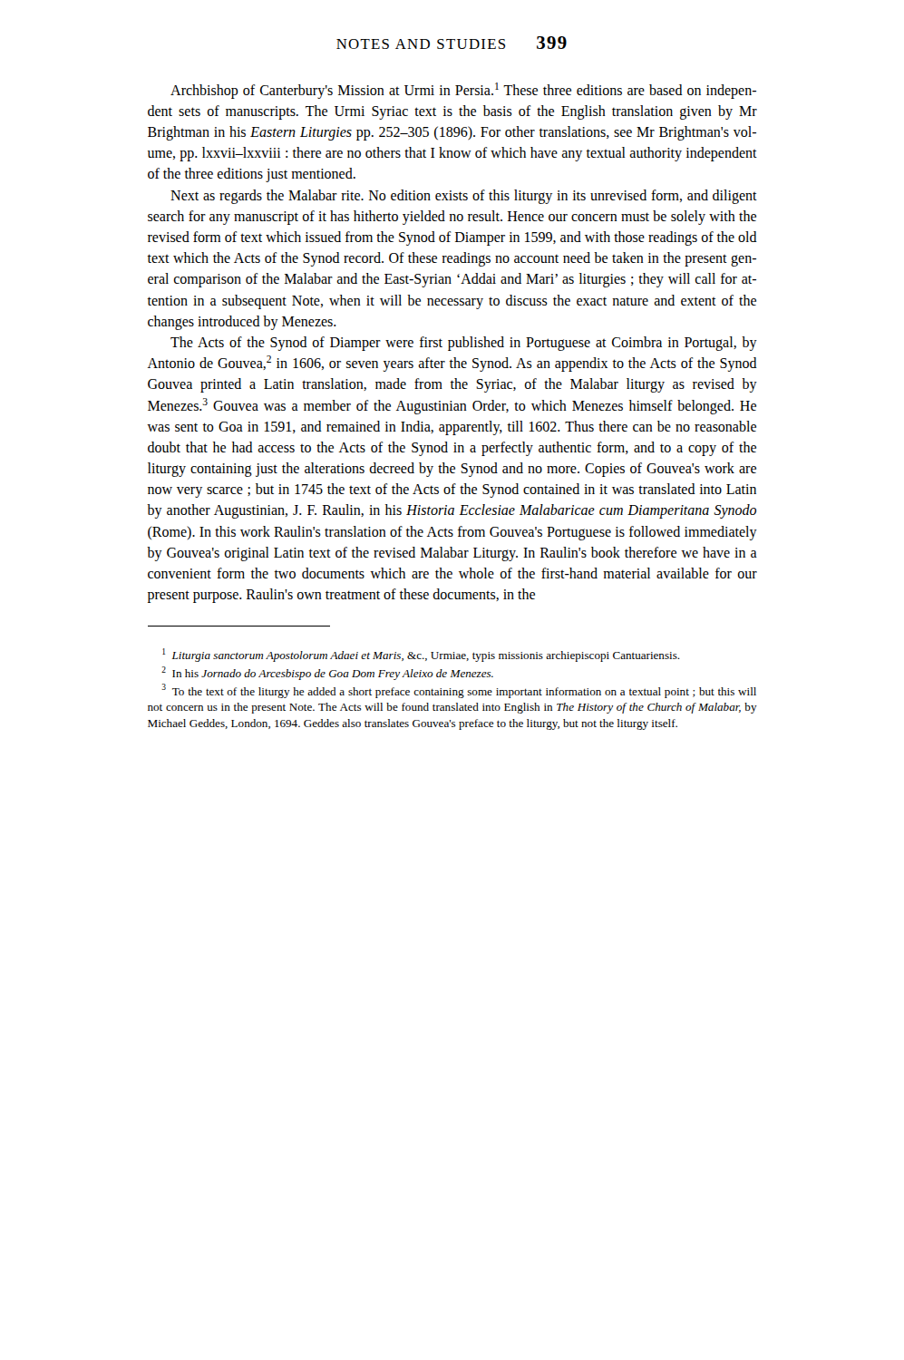Notes and Studies 399
Archbishop of Canterbury's Mission at Urmi in Persia.1 These three editions are based on independent sets of manuscripts. The Urmi Syriac text is the basis of the English translation given by Mr Brightman in his Eastern Liturgies pp. 252–305 (1896). For other translations, see Mr Brightman's volume, pp. lxxvii–lxxviii : there are no others that I know of which have any textual authority independent of the three editions just mentioned.
Next as regards the Malabar rite. No edition exists of this liturgy in its unrevised form, and diligent search for any manuscript of it has hitherto yielded no result. Hence our concern must be solely with the revised form of text which issued from the Synod of Diamper in 1599, and with those readings of the old text which the Acts of the Synod record. Of these readings no account need be taken in the present general comparison of the Malabar and the East-Syrian ‘Addai and Mari’ as liturgies ; they will call for attention in a subsequent Note, when it will be necessary to discuss the exact nature and extent of the changes introduced by Menezes.
The Acts of the Synod of Diamper were first published in Portuguese at Coimbra in Portugal, by Antonio de Gouvea,2 in 1606, or seven years after the Synod. As an appendix to the Acts of the Synod Gouvea printed a Latin translation, made from the Syriac, of the Malabar liturgy as revised by Menezes.3 Gouvea was a member of the Augustinian Order, to which Menezes himself belonged. He was sent to Goa in 1591, and remained in India, apparently, till 1602. Thus there can be no reasonable doubt that he had access to the Acts of the Synod in a perfectly authentic form, and to a copy of the liturgy containing just the alterations decreed by the Synod and no more. Copies of Gouvea's work are now very scarce ; but in 1745 the text of the Acts of the Synod contained in it was translated into Latin by another Augustinian, J. F. Raulin, in his Historia Ecclesiae Malabaricae cum Diamperitana Synodo (Rome). In this work Raulin's translation of the Acts from Gouvea's Portuguese is followed immediately by Gouvea's original Latin text of the revised Malabar Liturgy. In Raulin's book therefore we have in a convenient form the two documents which are the whole of the first-hand material available for our present purpose. Raulin's own treatment of these documents, in the
1 Liturgia sanctorum Apostolorum Adaei et Maris, &c., Urmiae, typis missionis archiepiscopi Cantuariensis.
2 In his Jornado do Arcesbispo de Goa Dom Frey Aleixo de Menezes.
3 To the text of the liturgy he added a short preface containing some important information on a textual point ; but this will not concern us in the present Note. The Acts will be found translated into English in The History of the Church of Malabar, by Michael Geddes, London, 1694. Geddes also translates Gouvea's preface to the liturgy, but not the liturgy itself.